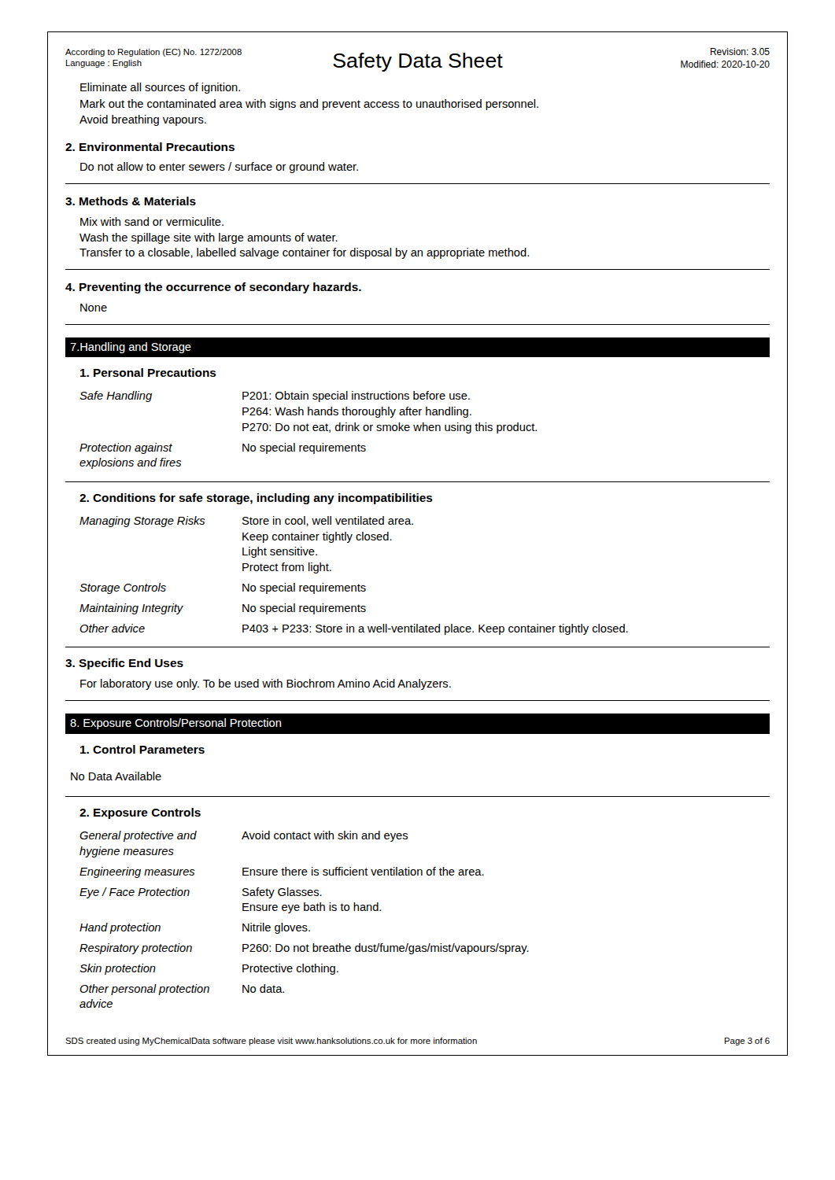According to Regulation (EC) No. 1272/2008
Language : English
Safety Data Sheet
Revision: 3.05
Modified: 2020-10-20
Eliminate all sources of ignition.
Mark out the contaminated area with signs and prevent access to unauthorised personnel.
Avoid breathing vapours.
2. Environmental Precautions
Do not allow to enter sewers / surface or ground water.
3. Methods & Materials
Mix with sand or vermiculite.
Wash the spillage site with large amounts of water.
Transfer to a closable, labelled salvage container for disposal by an appropriate method.
4. Preventing the occurrence of secondary hazards.
None
7.Handling and Storage
1. Personal Precautions
| Safe Handling | P201: Obtain special instructions before use. P264: Wash hands thoroughly after handling. P270: Do not eat, drink or smoke when using this product. |
| Protection against explosions and fires | No special requirements |
2. Conditions for safe storage, including any incompatibilities
| Managing Storage Risks | Store in cool, well ventilated area. Keep container tightly closed. Light sensitive. Protect from light. |
| Storage Controls | No special requirements |
| Maintaining Integrity | No special requirements |
| Other advice | P403 + P233: Store in a well-ventilated place. Keep container tightly closed. |
3. Specific End Uses
For laboratory use only. To be used with Biochrom Amino Acid Analyzers.
8. Exposure Controls/Personal Protection
1. Control Parameters
No Data Available
2. Exposure Controls
| General protective and hygiene measures | Avoid contact with skin and eyes |
| Engineering measures | Ensure there is sufficient ventilation of the area. |
| Eye / Face Protection | Safety Glasses. Ensure eye bath is to hand. |
| Hand protection | Nitrile gloves. |
| Respiratory protection | P260: Do not breathe dust/fume/gas/mist/vapours/spray. |
| Skin protection | Protective clothing. |
| Other personal protection advice | No data. |
SDS created using MyChemicalData software please visit www.hanksolutions.co.uk for more information
Page 3 of 6